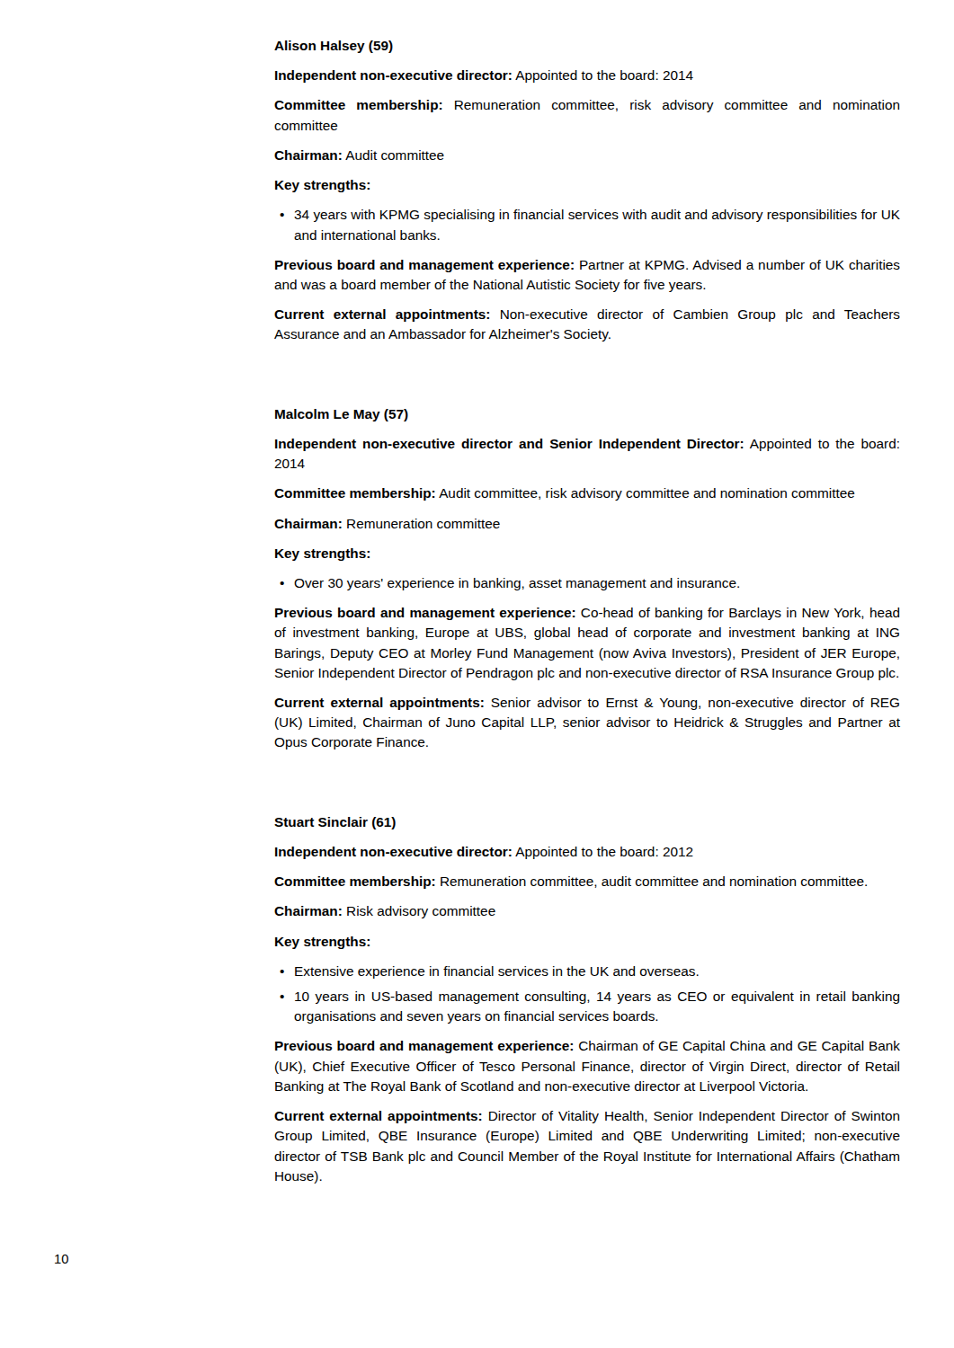Alison Halsey (59)
Independent non-executive director: Appointed to the board: 2014
Committee membership: Remuneration committee, risk advisory committee and nomination committee
Chairman: Audit committee
Key strengths:
34 years with KPMG specialising in financial services with audit and advisory responsibilities for UK and international banks.
Previous board and management experience: Partner at KPMG. Advised a number of UK charities and was a board member of the National Autistic Society for five years.
Current external appointments: Non-executive director of Cambien Group plc and Teachers Assurance and an Ambassador for Alzheimer's Society.
Malcolm Le May (57)
Independent non-executive director and Senior Independent Director: Appointed to the board: 2014
Committee membership: Audit committee, risk advisory committee and nomination committee
Chairman: Remuneration committee
Key strengths:
Over 30 years' experience in banking, asset management and insurance.
Previous board and management experience: Co-head of banking for Barclays in New York, head of investment banking, Europe at UBS, global head of corporate and investment banking at ING Barings, Deputy CEO at Morley Fund Management (now Aviva Investors), President of JER Europe, Senior Independent Director of Pendragon plc and non-executive director of RSA Insurance Group plc.
Current external appointments: Senior advisor to Ernst & Young, non-executive director of REG (UK) Limited, Chairman of Juno Capital LLP, senior advisor to Heidrick & Struggles and Partner at Opus Corporate Finance.
Stuart Sinclair (61)
Independent non-executive director: Appointed to the board: 2012
Committee membership: Remuneration committee, audit committee and nomination committee.
Chairman: Risk advisory committee
Key strengths:
Extensive experience in financial services in the UK and overseas.
10 years in US-based management consulting, 14 years as CEO or equivalent in retail banking organisations and seven years on financial services boards.
Previous board and management experience: Chairman of GE Capital China and GE Capital Bank (UK), Chief Executive Officer of Tesco Personal Finance, director of Virgin Direct, director of Retail Banking at The Royal Bank of Scotland and non-executive director at Liverpool Victoria.
Current external appointments: Director of Vitality Health, Senior Independent Director of Swinton Group Limited, QBE Insurance (Europe) Limited and QBE Underwriting Limited; non-executive director of TSB Bank plc and Council Member of the Royal Institute for International Affairs (Chatham House).
10